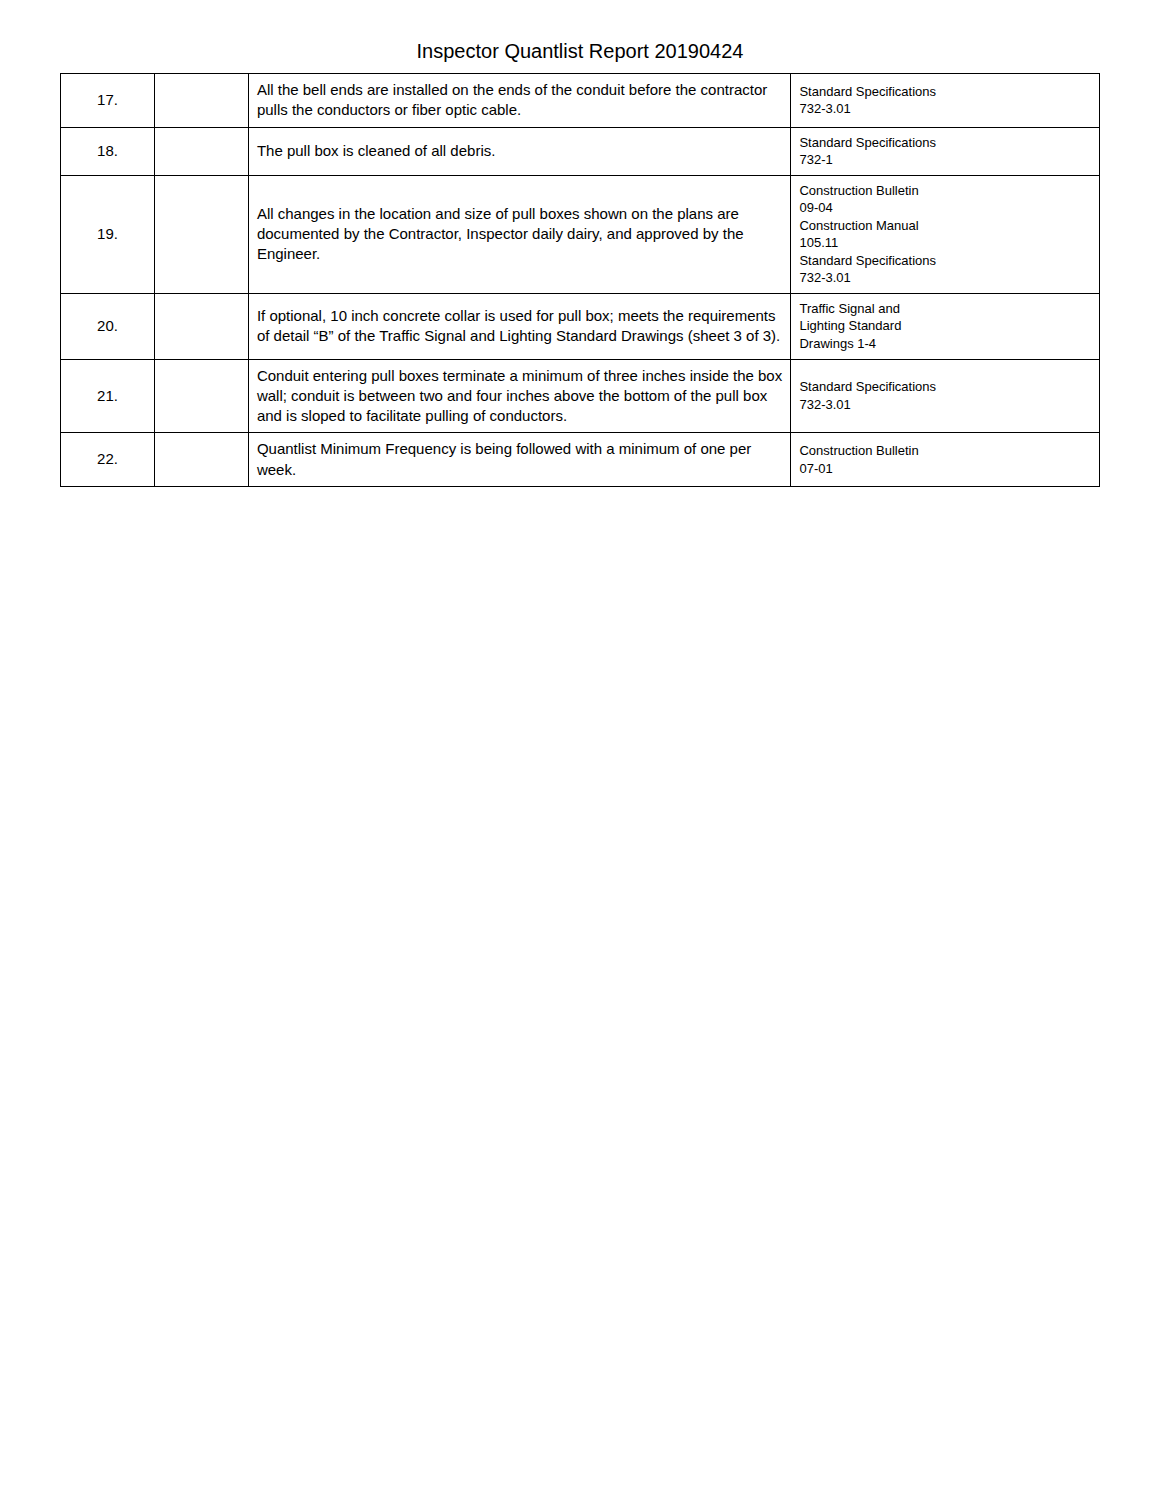Inspector Quantlist Report 20190424
| 17. | | All the bell ends are installed on the ends of the conduit before the contractor pulls the conductors or fiber optic cable. | Standard Specifications 732-3.01 |
| 18. | | The pull box is cleaned of all debris. | Standard Specifications 732-1 |
| 19. | | All changes in the location and size of pull boxes shown on the plans are documented by the Contractor, Inspector daily dairy, and approved by the Engineer. | Construction Bulletin 09-04 Construction Manual 105.11 Standard Specifications 732-3.01 |
| 20. | | If optional, 10 inch concrete collar is used for pull box; meets the requirements of detail “B” of the Traffic Signal and Lighting Standard Drawings (sheet 3 of 3). | Traffic Signal and Lighting Standard Drawings 1-4 |
| 21. | | Conduit entering pull boxes terminate a minimum of three inches inside the box wall; conduit is between two and four inches above the bottom of the pull box and is sloped to facilitate pulling of conductors. | Standard Specifications 732-3.01 |
| 22. | | Quantlist Minimum Frequency is being followed with a minimum of one per week. | Construction Bulletin 07-01 |